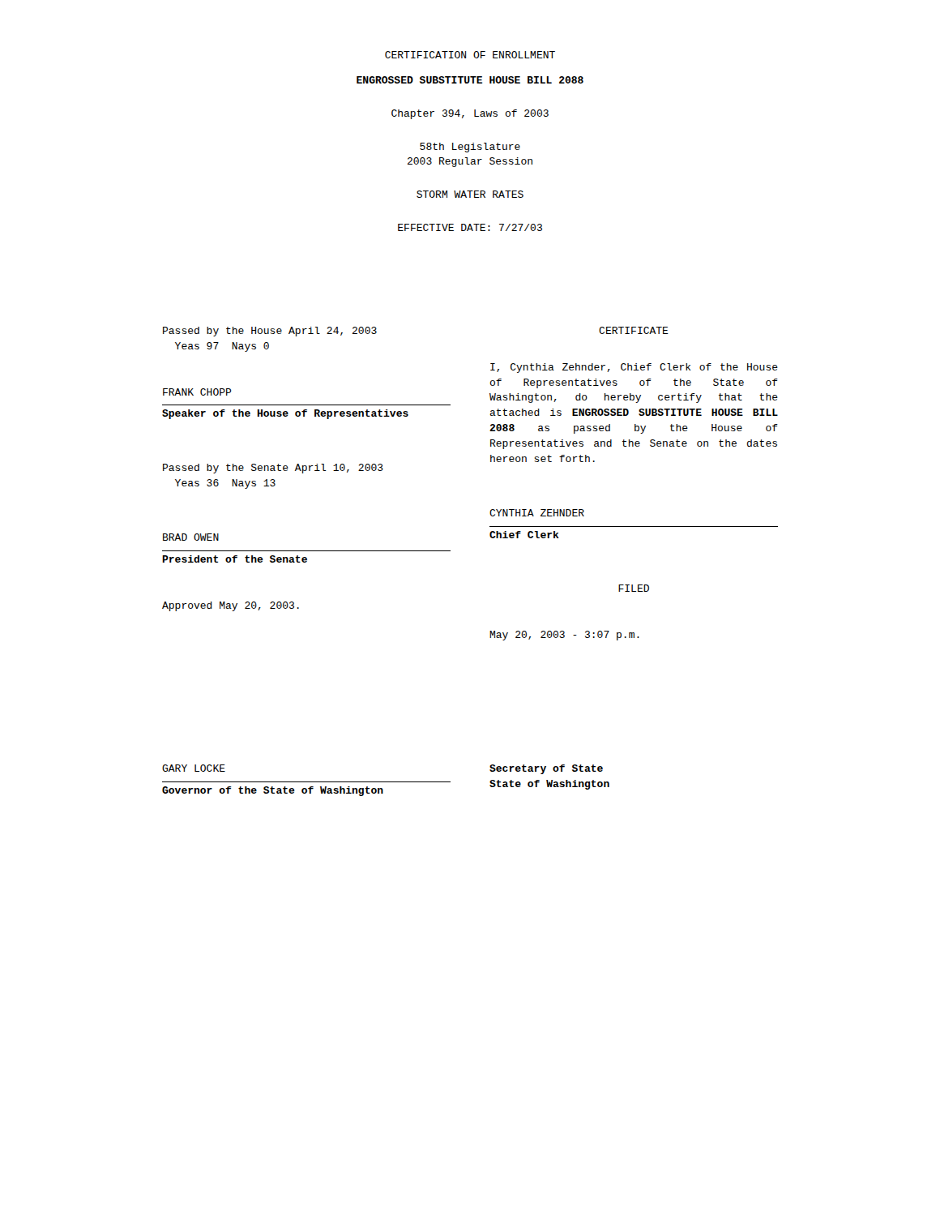CERTIFICATION OF ENROLLMENT
ENGROSSED SUBSTITUTE HOUSE BILL 2088
Chapter 394, Laws of 2003
58th Legislature
2003 Regular Session
STORM WATER RATES
EFFECTIVE DATE: 7/27/03
Passed by the House April 24, 2003
Yeas 97 Nays 0
FRANK CHOPP
Speaker of the House of Representatives
Passed by the Senate April 10, 2003
Yeas 36 Nays 13
BRAD OWEN
President of the Senate
Approved May 20, 2003.
CERTIFICATE
I, Cynthia Zehnder, Chief Clerk of the House of Representatives of the State of Washington, do hereby certify that the attached is ENGROSSED SUBSTITUTE HOUSE BILL 2088 as passed by the House of Representatives and the Senate on the dates hereon set forth.
CYNTHIA ZEHNDER
Chief Clerk
FILED
May 20, 2003 - 3:07 p.m.
GARY LOCKE
Governor of the State of Washington
Secretary of State
State of Washington